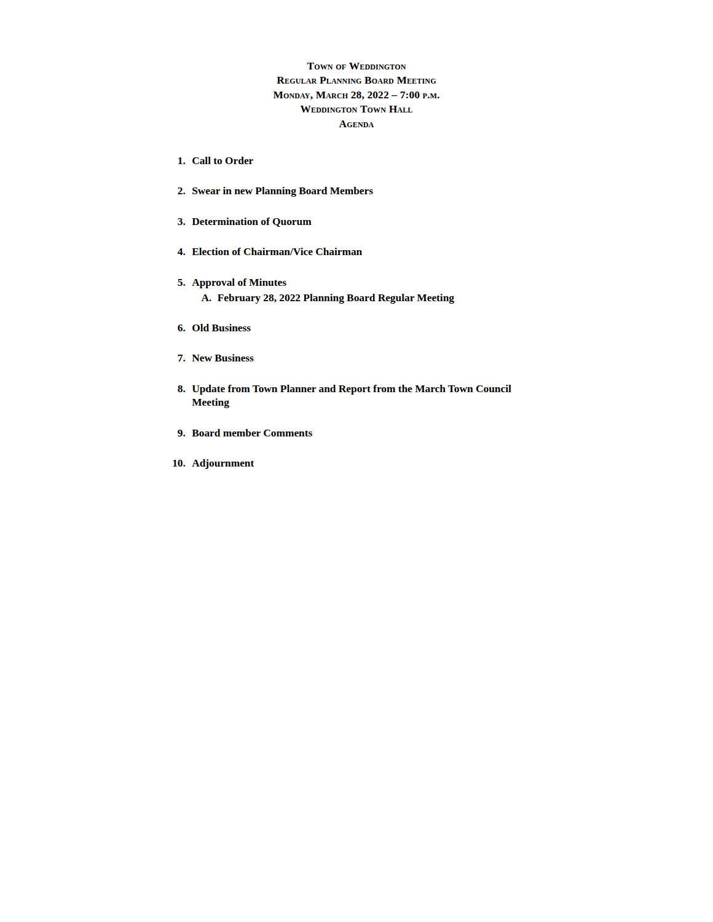TOWN OF WEDDINGTON
REGULAR PLANNING BOARD MEETING
MONDAY, MARCH 28, 2022 – 7:00 P.M.
WEDDINGTON TOWN HALL
AGENDA
Call to Order
Swear in new Planning Board Members
Determination of Quorum
Election of Chairman/Vice Chairman
Approval of Minutes
February 28, 2022 Planning Board Regular Meeting
Old Business
New Business
Update from Town Planner and Report from the March Town Council Meeting
Board member Comments
Adjournment